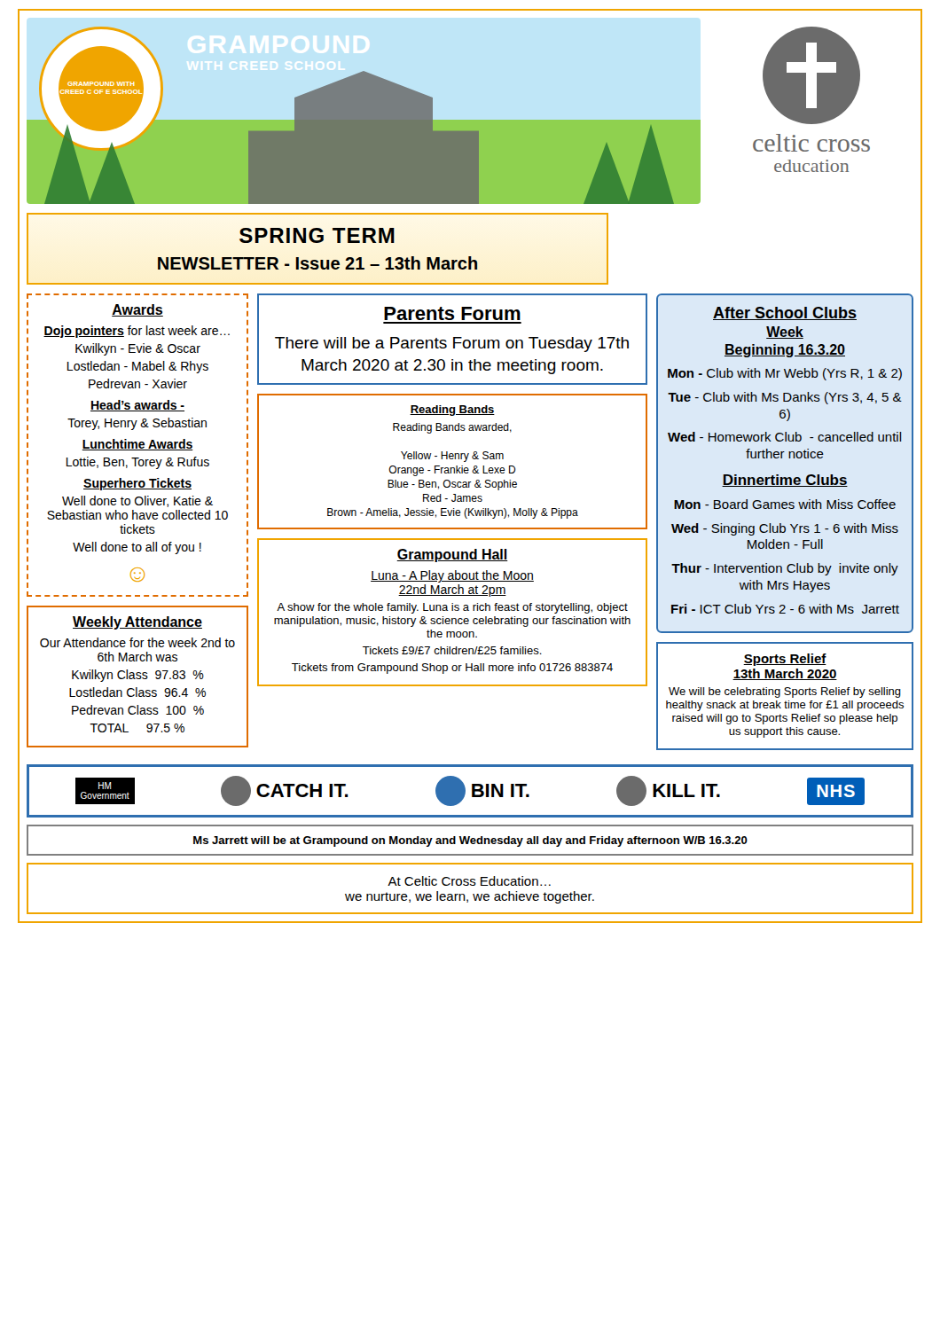GRAMPOUND WITH CREED C OF E SCHOOL
GRAMPOUND WITH CREED SCHOOL
celtic cross
education
SPRING TERM
NEWSLETTER - Issue 21 – 13th March
Awards
Dojo pointers for last week are…
Kwilkyn - Evie & Oscar
Lostledan - Mabel & Rhys
Pedrevan - Xavier
Head’s awards -
Torey, Henry & Sebastian
Lunchtime Awards
Lottie, Ben, Torey & Rufus
Superhero Tickets
Well done to Oliver, Katie & Sebastian who have collected 10 tickets
Well done to all of you !
☺
Weekly Attendance
Our Attendance for the week 2nd to 6th March was
Kwilkyn Class 97.83 %
Lostledan Class 96.4 %
Pedrevan Class 100 %
TOTAL 97.5 %
Parents Forum
There will be a Parents Forum on Tuesday 17th March 2020 at 2.30 in the meeting room.
Reading Bands
Reading Bands awarded,
Yellow - Henry & Sam
Orange - Frankie & Lexe D
Blue - Ben, Oscar & Sophie
Red - James
Brown - Amelia, Jessie, Evie (Kwilkyn), Molly & Pippa
Grampound Hall
Luna - A Play about the Moon
22nd March at 2pm
A show for the whole family. Luna is a rich feast of storytelling, object manipulation, music, history & science celebrating our fascination with the moon.
Tickets £9/£7 children/£25 families.
Tickets from Grampound Shop or Hall more info 01726 883874
After School Clubs
Week
Beginning 16.3.20
Mon - Club with Mr Webb (Yrs R, 1 & 2)
Tue - Club with Ms Danks (Yrs 3, 4, 5 & 6)
Wed - Homework Club - cancelled until further notice
Dinnertime Clubs
Mon - Board Games with Miss Coffee
Wed - Singing Club Yrs 1 - 6 with Miss Molden - Full
Thur - Intervention Club by invite only with Mrs Hayes
Fri - ICT Club Yrs 2 - 6 with Ms Jarrett
Sports Relief
13th March 2020
We will be celebrating Sports Relief by selling healthy snack at break time for £1 all proceeds raised will go to Sports Relief so please help us support this cause.
HM
Government
CATCH IT.
BIN IT.
KILL IT.
NHS
Ms Jarrett will be at Grampound on Monday and Wednesday all day and Friday afternoon W/B 16.3.20
At Celtic Cross Education…
we nurture, we learn, we achieve together.